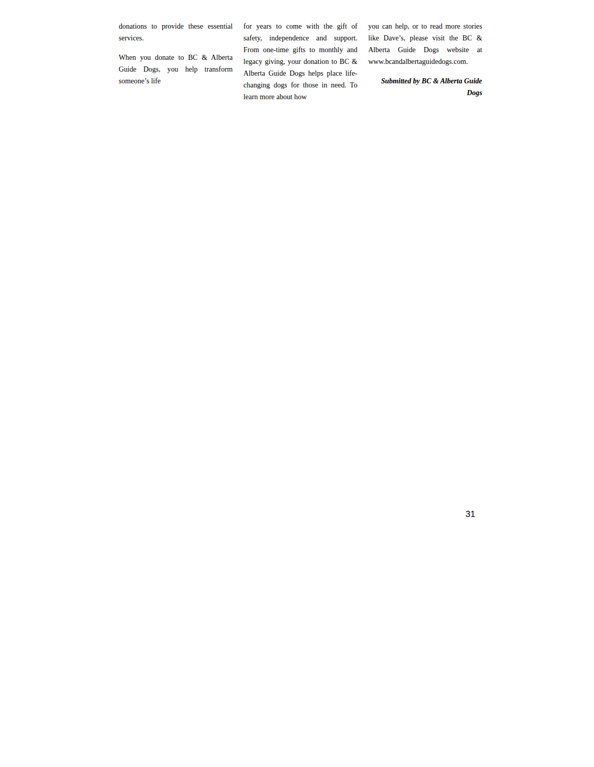donations to provide these essential services.
When you donate to BC & Alberta Guide Dogs, you help transform someone’s life
for years to come with the gift of safety, independence and support. From one-time gifts to monthly and legacy giving, your donation to BC & Alberta Guide Dogs helps place life-changing dogs for those in need. To learn more about how
you can help, or to read more stories like Dave’s, please visit the BC & Alberta Guide Dogs website at www.bcandalbertaguidedogs.com.
Submitted by BC & Alberta Guide Dogs
31